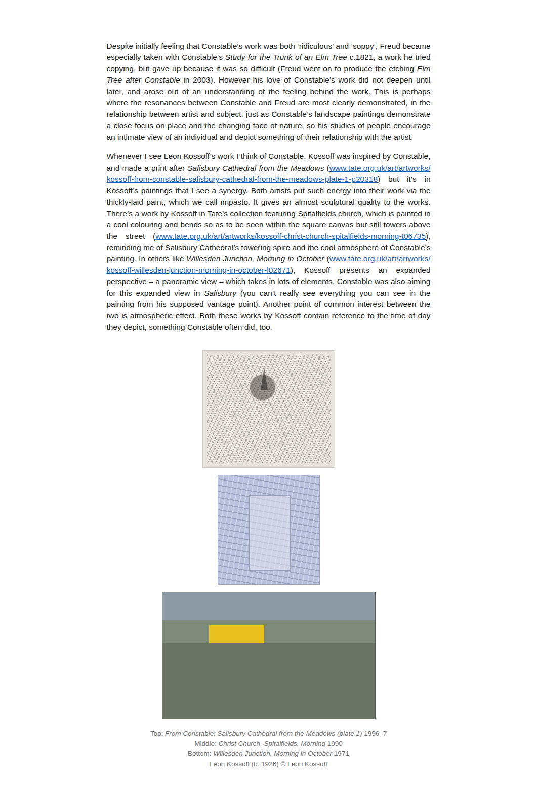Despite initially feeling that Constable’s work was both ‘ridiculous’ and ‘soppy’, Freud became especially taken with Constable’s Study for the Trunk of an Elm Tree c.1821, a work he tried copying, but gave up because it was so difficult (Freud went on to produce the etching Elm Tree after Constable in 2003). However his love of Constable’s work did not deepen until later, and arose out of an understanding of the feeling behind the work. This is perhaps where the resonances between Constable and Freud are most clearly demonstrated, in the relationship between artist and subject: just as Constable’s landscape paintings demonstrate a close focus on place and the changing face of nature, so his studies of people encourage an intimate view of an individual and depict something of their relationship with the artist.
Whenever I see Leon Kossoff’s work I think of Constable. Kossoff was inspired by Constable, and made a print after Salisbury Cathedral from the Meadows (www.tate.org.uk/art/artworks/kossoff-from-constable-salisbury-cathedral-from-the-meadows-plate-1-p20318) but it’s in Kossoff’s paintings that I see a synergy. Both artists put such energy into their work via the thickly-laid paint, which we call impasto. It gives an almost sculptural quality to the works. There’s a work by Kossoff in Tate’s collection featuring Spitalfields church, which is painted in a cool colouring and bends so as to be seen within the square canvas but still towers above the street (www.tate.org.uk/art/artworks/kossoff-christ-church-spitalfields-morning-t06735), reminding me of Salisbury Cathedral’s towering spire and the cool atmosphere of Constable’s painting. In others like Willesden Junction, Morning in October (www.tate.org.uk/art/artworks/kossoff-willesden-junction-morning-in-october-l02671), Kossoff presents an expanded perspective – a panoramic view – which takes in lots of elements. Constable was also aiming for this expanded view in Salisbury (you can’t really see everything you can see in the painting from his supposed vantage point). Another point of common interest between the two is atmospheric effect. Both these works by Kossoff contain reference to the time of day they depict, something Constable often did, too.
Top: From Constable: Salisbury Cathedral from the Meadows (plate 1) 1996–7
Middle: Christ Church, Spitalfields, Morning 1990
Bottom: Willesden Junction, Morning in October 1971
Leon Kossoff (b. 1926) © Leon Kossoff